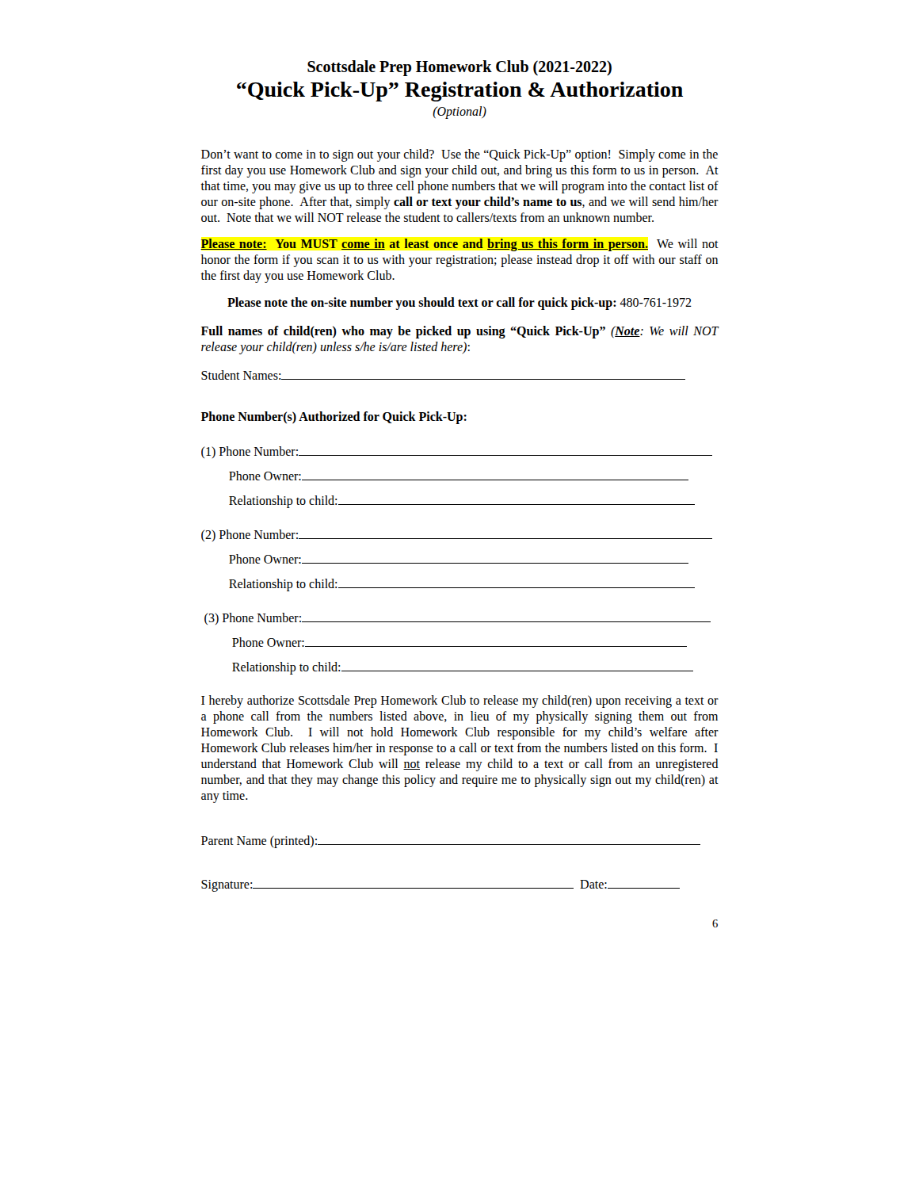Scottsdale Prep Homework Club (2021-2022)
“Quick Pick-Up” Registration & Authorization
(Optional)
Don’t want to come in to sign out your child? Use the “Quick Pick-Up” option! Simply come in the first day you use Homework Club and sign your child out, and bring us this form to us in person. At that time, you may give us up to three cell phone numbers that we will program into the contact list of our on-site phone. After that, simply call or text your child’s name to us, and we will send him/her out. Note that we will NOT release the student to callers/texts from an unknown number.
Please note: You MUST come in at least once and bring us this form in person. We will not honor the form if you scan it to us with your registration; please instead drop it off with our staff on the first day you use Homework Club.
Please note the on-site number you should text or call for quick pick-up: 480-761-1972
Full names of child(ren) who may be picked up using “Quick Pick-Up” (Note: We will NOT release your child(ren) unless s/he is/are listed here):
Student Names:
Phone Number(s) Authorized for Quick Pick-Up:
(1) Phone Number:
Phone Owner:
Relationship to child:
(2) Phone Number:
Phone Owner:
Relationship to child:
(3) Phone Number:
Phone Owner:
Relationship to child:
I hereby authorize Scottsdale Prep Homework Club to release my child(ren) upon receiving a text or a phone call from the numbers listed above, in lieu of my physically signing them out from Homework Club. I will not hold Homework Club responsible for my child’s welfare after Homework Club releases him/her in response to a call or text from the numbers listed on this form. I understand that Homework Club will not release my child to a text or call from an unregistered number, and that they may change this policy and require me to physically sign out my child(ren) at any time.
Parent Name (printed):
Signature: Date:
6